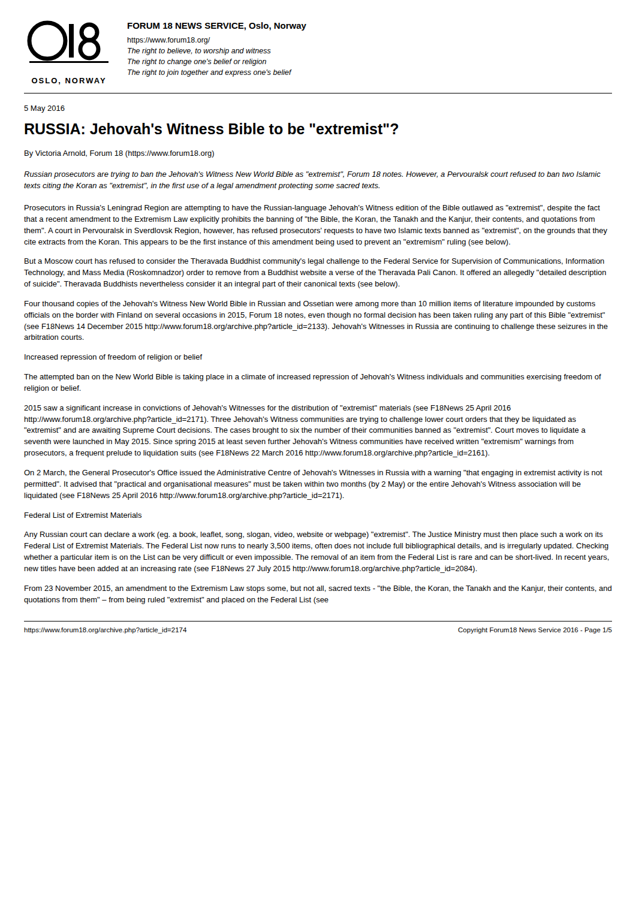OSLO, NORWAY
FORUM 18 NEWS SERVICE, Oslo, Norway
https://www.forum18.org/
The right to believe, to worship and witness
The right to change one's belief or religion
The right to join together and express one's belief
5 May 2016
RUSSIA: Jehovah's Witness Bible to be "extremist"?
By Victoria Arnold, Forum 18 (https://www.forum18.org)
Russian prosecutors are trying to ban the Jehovah's Witness New World Bible as "extremist", Forum 18 notes. However, a Pervouralsk court refused to ban two Islamic texts citing the Koran as "extremist", in the first use of a legal amendment protecting some sacred texts.
Prosecutors in Russia's Leningrad Region are attempting to have the Russian-language Jehovah's Witness edition of the Bible outlawed as "extremist", despite the fact that a recent amendment to the Extremism Law explicitly prohibits the banning of "the Bible, the Koran, the Tanakh and the Kanjur, their contents, and quotations from them". A court in Pervouralsk in Sverdlovsk Region, however, has refused prosecutors' requests to have two Islamic texts banned as "extremist", on the grounds that they cite extracts from the Koran. This appears to be the first instance of this amendment being used to prevent an "extremism" ruling (see below).
But a Moscow court has refused to consider the Theravada Buddhist community's legal challenge to the Federal Service for Supervision of Communications, Information Technology, and Mass Media (Roskomnadzor) order to remove from a Buddhist website a verse of the Theravada Pali Canon. It offered an allegedly "detailed description of suicide". Theravada Buddhists nevertheless consider it an integral part of their canonical texts (see below).
Four thousand copies of the Jehovah's Witness New World Bible in Russian and Ossetian were among more than 10 million items of literature impounded by customs officials on the border with Finland on several occasions in 2015, Forum 18 notes, even though no formal decision has been taken ruling any part of this Bible "extremist" (see F18News 14 December 2015 http://www.forum18.org/archive.php?article_id=2133). Jehovah's Witnesses in Russia are continuing to challenge these seizures in the arbitration courts.
Increased repression of freedom of religion or belief
The attempted ban on the New World Bible is taking place in a climate of increased repression of Jehovah's Witness individuals and communities exercising freedom of religion or belief.
2015 saw a significant increase in convictions of Jehovah's Witnesses for the distribution of "extremist" materials (see F18News 25 April 2016 http://www.forum18.org/archive.php?article_id=2171). Three Jehovah's Witness communities are trying to challenge lower court orders that they be liquidated as "extremist" and are awaiting Supreme Court decisions. The cases brought to six the number of their communities banned as "extremist". Court moves to liquidate a seventh were launched in May 2015. Since spring 2015 at least seven further Jehovah's Witness communities have received written "extremism" warnings from prosecutors, a frequent prelude to liquidation suits (see F18News 22 March 2016 http://www.forum18.org/archive.php?article_id=2161).
On 2 March, the General Prosecutor's Office issued the Administrative Centre of Jehovah's Witnesses in Russia with a warning "that engaging in extremist activity is not permitted". It advised that "practical and organisational measures" must be taken within two months (by 2 May) or the entire Jehovah's Witness association will be liquidated (see F18News 25 April 2016 http://www.forum18.org/archive.php?article_id=2171).
Federal List of Extremist Materials
Any Russian court can declare a work (eg. a book, leaflet, song, slogan, video, website or webpage) "extremist". The Justice Ministry must then place such a work on its Federal List of Extremist Materials. The Federal List now runs to nearly 3,500 items, often does not include full bibliographical details, and is irregularly updated. Checking whether a particular item is on the List can be very difficult or even impossible. The removal of an item from the Federal List is rare and can be short-lived. In recent years, new titles have been added at an increasing rate (see F18News 27 July 2015 http://www.forum18.org/archive.php?article_id=2084).
From 23 November 2015, an amendment to the Extremism Law stops some, but not all, sacred texts - "the Bible, the Koran, the Tanakh and the Kanjur, their contents, and quotations from them" – from being ruled "extremist" and placed on the Federal List (see
https://www.forum18.org/archive.php?article_id=2174
Copyright Forum18 News Service 2016 - Page 1/5